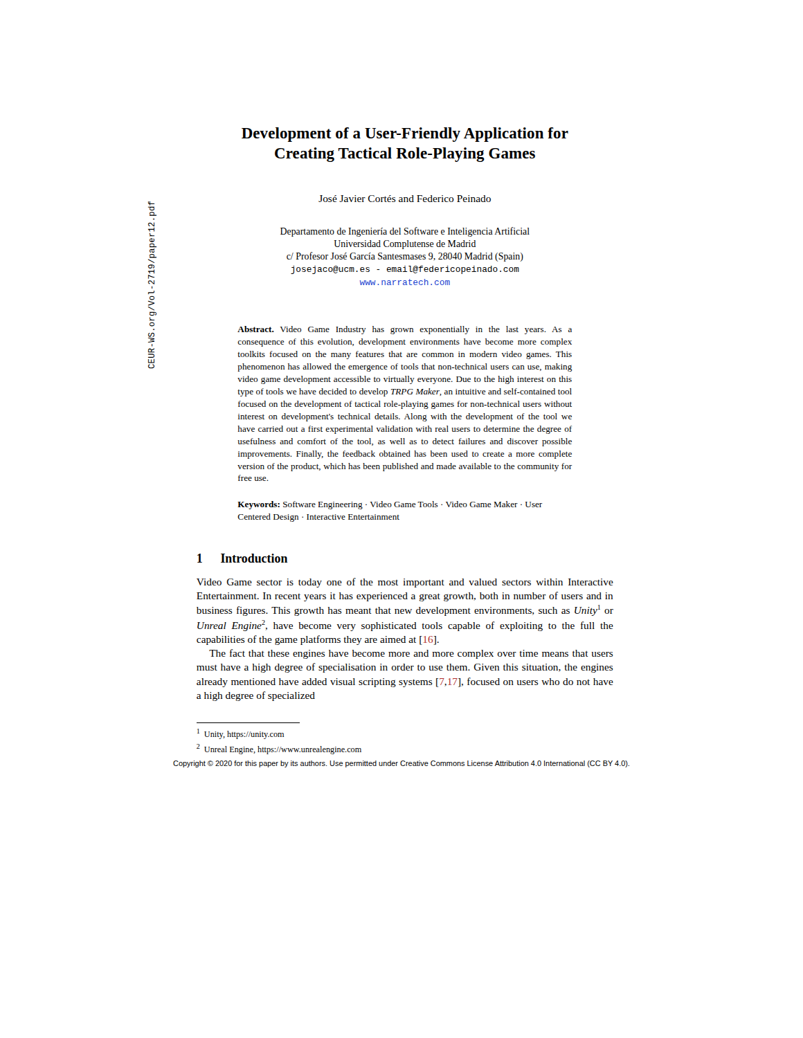CEUR-WS.org/Vol-2719/paper12.pdf
Development of a User-Friendly Application for
Creating Tactical Role-Playing Games
José Javier Cortés and Federico Peinado
Departamento de Ingeniería del Software e Inteligencia Artificial
Universidad Complutense de Madrid
c/ Profesor José García Santesmases 9, 28040 Madrid (Spain)
josejaco@ucm.es - email@federicopeinado.com
www.narratech.com
Abstract. Video Game Industry has grown exponentially in the last years. As a consequence of this evolution, development environments have become more complex toolkits focused on the many features that are common in modern video games. This phenomenon has allowed the emergence of tools that non-technical users can use, making video game development accessible to virtually everyone. Due to the high interest on this type of tools we have decided to develop TRPG Maker, an intuitive and self-contained tool focused on the development of tactical role-playing games for non-technical users without interest on development's technical details. Along with the development of the tool we have carried out a first experimental validation with real users to determine the degree of usefulness and comfort of the tool, as well as to detect failures and discover possible improvements. Finally, the feedback obtained has been used to create a more complete version of the product, which has been published and made available to the community for free use.
Keywords: Software Engineering · Video Game Tools · Video Game Maker · User Centered Design · Interactive Entertainment
1 Introduction
Video Game sector is today one of the most important and valued sectors within Interactive Entertainment. In recent years it has experienced a great growth, both in number of users and in business figures. This growth has meant that new development environments, such as Unity1 or Unreal Engine2, have become very sophisticated tools capable of exploiting to the full the capabilities of the game platforms they are aimed at [16].
The fact that these engines have become more and more complex over time means that users must have a high degree of specialisation in order to use them. Given this situation, the engines already mentioned have added visual scripting systems [7,17], focused on users who do not have a high degree of specialized
1 Unity, https://unity.com
2 Unreal Engine, https://www.unrealengine.com
Copyright © 2020 for this paper by its authors. Use permitted under Creative Commons License Attribution 4.0 International (CC BY 4.0).